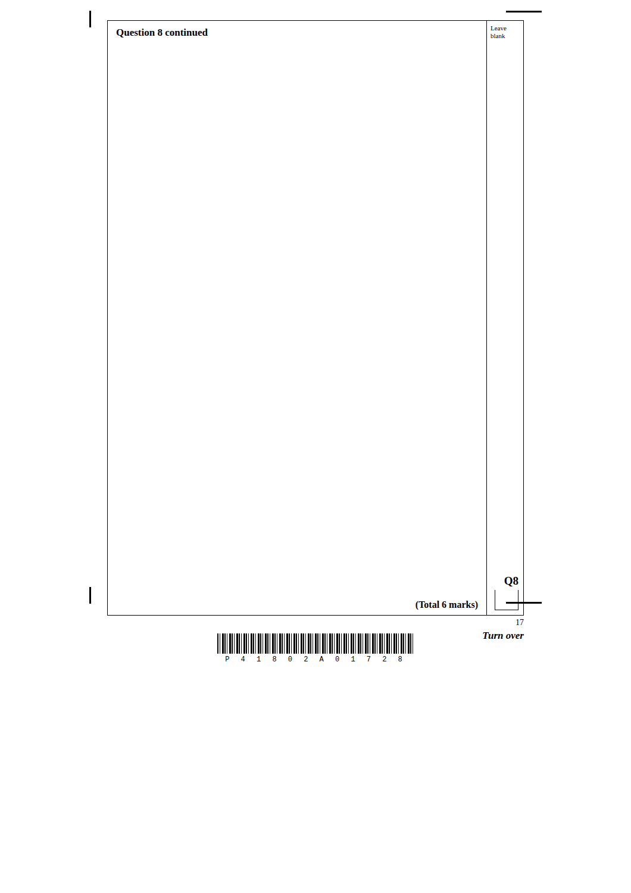Question 8 continued
(Total 6 marks)
Leave
blank
Q8
17
Turn over
P 4 1 8 0 2 A 0 1 7 2 8